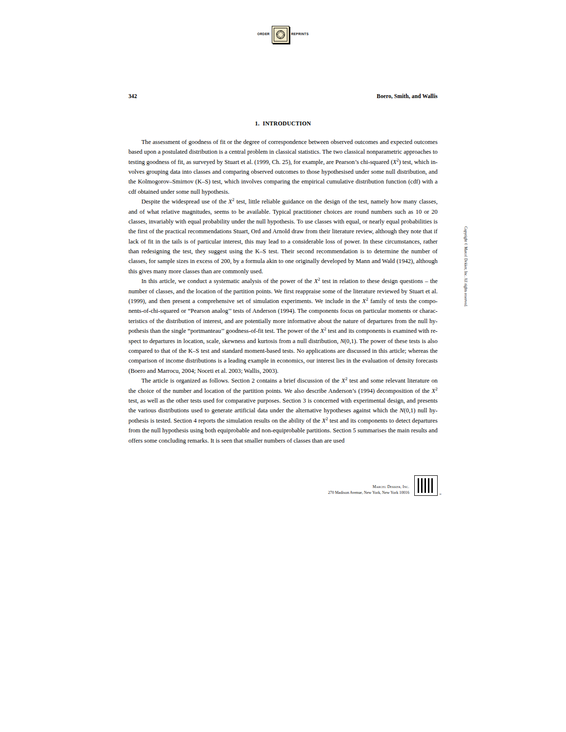ORDER REPRINTS
342 Boero, Smith, and Wallis
1. INTRODUCTION
The assessment of goodness of fit or the degree of correspondence between observed outcomes and expected outcomes based upon a postulated distribution is a central problem in classical statistics. The two classical nonparametric approaches to testing goodness of fit, as surveyed by Stuart et al. (1999, Ch. 25), for example, are Pearson’s chi-squared (X2) test, which involves grouping data into classes and comparing observed outcomes to those hypothesised under some null distribution, and the Kolmogorov–Smirnov (K–S) test, which involves comparing the empirical cumulative distribution function (cdf) with a cdf obtained under some null hypothesis.
Despite the widespread use of the X2 test, little reliable guidance on the design of the test, namely how many classes, and of what relative magnitudes, seems to be available. Typical practitioner choices are round numbers such as 10 or 20 classes, invariably with equal probability under the null hypothesis. To use classes with equal, or nearly equal probabilities is the first of the practical recommendations Stuart, Ord and Arnold draw from their literature review, although they note that if lack of fit in the tails is of particular interest, this may lead to a considerable loss of power. In these circumstances, rather than redesigning the test, they suggest using the K–S test. Their second recommendation is to determine the number of classes, for sample sizes in excess of 200, by a formula akin to one originally developed by Mann and Wald (1942), although this gives many more classes than are commonly used.
In this article, we conduct a systematic analysis of the power of the X2 test in relation to these design questions – the number of classes, and the location of the partition points. We first reappraise some of the literature reviewed by Stuart et al. (1999), and then present a comprehensive set of simulation experiments. We include in the X2 family of tests the components-of-chi-squared or “Pearson analog’’ tests of Anderson (1994). The components focus on particular moments or characteristics of the distribution of interest, and are potentially more informative about the nature of departures from the null hypothesis than the single “portmanteau’’ goodness-of-fit test. The power of the X2 test and its components is examined with respect to departures in location, scale, skewness and kurtosis from a null distribution, N(0,1). The power of these tests is also compared to that of the K–S test and standard moment-based tests. No applications are discussed in this article; whereas the comparison of income distributions is a leading example in economics, our interest lies in the evaluation of density forecasts (Boero and Marrocu, 2004; Noceti et al. 2003; Wallis, 2003).
The article is organized as follows. Section 2 contains a brief discussion of the X2 test and some relevant literature on the choice of the number and location of the partition points. We also describe Anderson’s (1994) decomposition of the X2 test, as well as the other tests used for comparative purposes. Section 3 is concerned with experimental design, and presents the various distributions used to generate artificial data under the alternative hypotheses against which the N(0,1) null hypothesis is tested. Section 4 reports the simulation results on the ability of the X2 test and its components to detect departures from the null hypothesis using both equiprobable and non-equiprobable partitions. Section 5 summarises the main results and offers some concluding remarks. It is seen that smaller numbers of classes than are used
Copyright © Marcel Dekker, Inc. All rights reserved.
Marcel Dekker, Inc.
270 Madison Avenue, New York, New York 10016